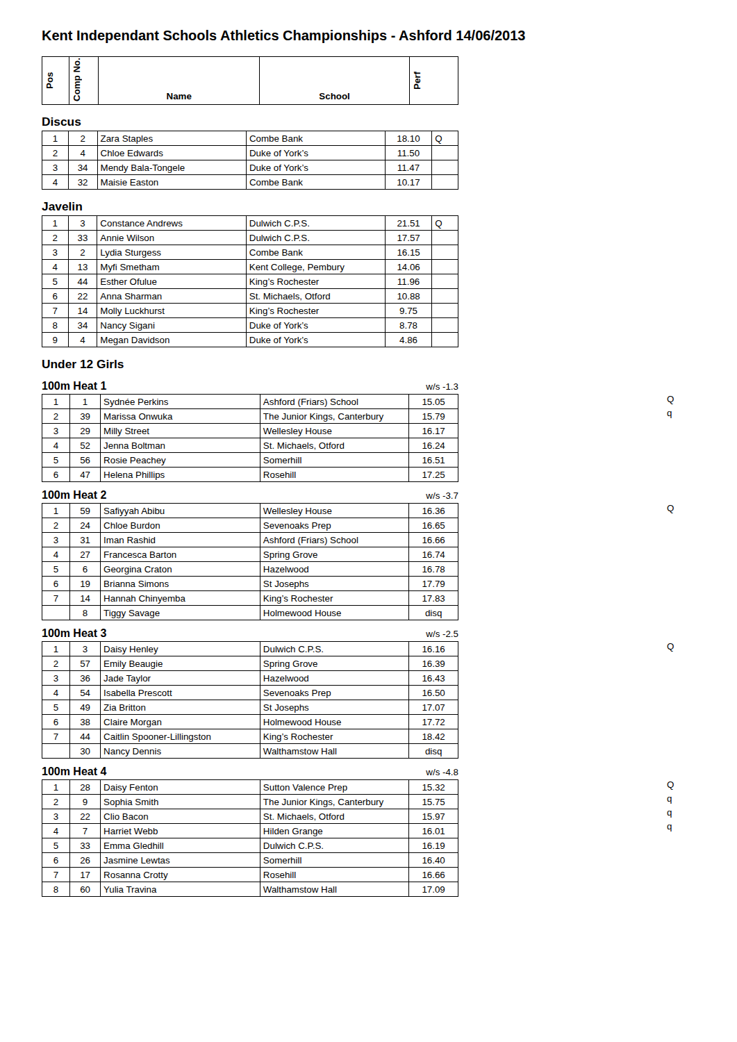Kent Independant Schools Athletics Championships - Ashford 14/06/2013
| Pos | Comp No. | Name | School | Perf |
| --- | --- | --- | --- | --- |
Discus
| 1 | 2 | Zara Staples | Combe Bank | 18.10 | Q |
| 2 | 4 | Chloe Edwards | Duke of York’s | 11.50 | |
| 3 | 34 | Mendy Bala-Tongele | Duke of York’s | 11.47 | |
| 4 | 32 | Maisie Easton | Combe Bank | 10.17 | |
Javelin
| 1 | 3 | Constance Andrews | Dulwich C.P.S. | 21.51 | Q |
| 2 | 33 | Annie Wilson | Dulwich C.P.S. | 17.57 | |
| 3 | 2 | Lydia Sturgess | Combe Bank | 16.15 | |
| 4 | 13 | Myfi Smetham | Kent College, Pembury | 14.06 | |
| 5 | 44 | Esther Ofulue | King’s Rochester | 11.96 | |
| 6 | 22 | Anna Sharman | St. Michaels, Otford | 10.88 | |
| 7 | 14 | Molly Luckhurst | King’s Rochester | 9.75 | |
| 8 | 34 | Nancy Sigani | Duke of York’s | 8.78 | |
| 9 | 4 | Megan Davidson | Duke of York’s | 4.86 | |
Under 12 Girls
100m Heat 1
w/s -1.3
| 1 | 1 | Sydnée Perkins | Ashford (Friars) School | 15.05 |
| 2 | 39 | Marissa Onwuka | The Junior Kings, Canterbury | 15.79 |
| 3 | 29 | Milly Street | Wellesley House | 16.17 |
| 4 | 52 | Jenna Boltman | St. Michaels, Otford | 16.24 |
| 5 | 56 | Rosie Peachey | Somerhill | 16.51 |
| 6 | 47 | Helena Phillips | Rosehill | 17.25 |
Q q
100m Heat 2
w/s -3.7
| 1 | 59 | Safiyyah Abibu | Wellesley House | 16.36 |
| 2 | 24 | Chloe Burdon | Sevenoaks Prep | 16.65 |
| 3 | 31 | Iman Rashid | Ashford (Friars) School | 16.66 |
| 4 | 27 | Francesca Barton | Spring Grove | 16.74 |
| 5 | 6 | Georgina Craton | Hazelwood | 16.78 |
| 6 | 19 | Brianna Simons | St Josephs | 17.79 |
| 7 | 14 | Hannah Chinyemba | King’s Rochester | 17.83 |
| | 8 | Tiggy Savage | Holmewood House | disq |
Q
100m Heat 3
w/s -2.5
| 1 | 3 | Daisy Henley | Dulwich C.P.S. | 16.16 |
| 2 | 57 | Emily Beaugie | Spring Grove | 16.39 |
| 3 | 36 | Jade Taylor | Hazelwood | 16.43 |
| 4 | 54 | Isabella Prescott | Sevenoaks Prep | 16.50 |
| 5 | 49 | Zia Britton | St Josephs | 17.07 |
| 6 | 38 | Claire Morgan | Holmewood House | 17.72 |
| 7 | 44 | Caitlin Spooner-Lillingston | King’s Rochester | 18.42 |
| | 30 | Nancy Dennis | Walthamstow Hall | disq |
Q
100m Heat 4
w/s -4.8
| 1 | 28 | Daisy Fenton | Sutton Valence Prep | 15.32 |
| 2 | 9 | Sophia Smith | The Junior Kings, Canterbury | 15.75 |
| 3 | 22 | Clio Bacon | St. Michaels, Otford | 15.97 |
| 4 | 7 | Harriet Webb | Hilden Grange | 16.01 |
| 5 | 33 | Emma Gledhill | Dulwich C.P.S. | 16.19 |
| 6 | 26 | Jasmine Lewtas | Somerhill | 16.40 |
| 7 | 17 | Rosanna Crotty | Rosehill | 16.66 |
| 8 | 60 | Yulia Travina | Walthamstow Hall | 17.09 |
Q q q q